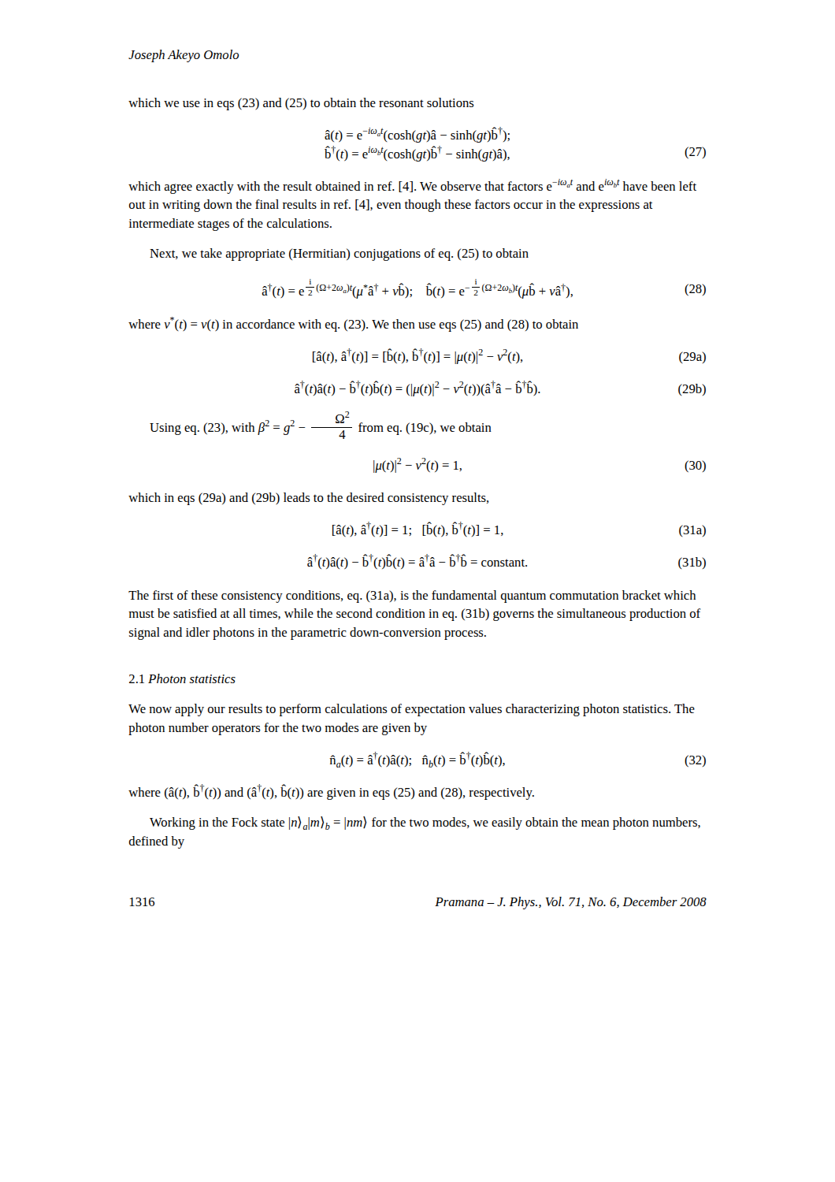Joseph Akeyo Omolo
which we use in eqs (23) and (25) to obtain the resonant solutions
â(t) = e−iωat(cosh(gt)â − sinh(gt)b̂†); b̂†(t) = eiωbt(cosh(gt)b̂† − sinh(gt)â), (27)
which agree exactly with the result obtained in ref. [4]. We observe that factors e−iωat and eiωbt have been left out in writing down the final results in ref. [4], even though these factors occur in the expressions at intermediate stages of the calculations.
Next, we take appropriate (Hermitian) conjugations of eq. (25) to obtain
â†(t) = ei 2(Ω+2ωa)t(μ*â† + νb̂); b̂(t) = e−i 2(Ω+2ωb)t(μb̂ + νâ†), (28)
where ν*(t) = ν(t) in accordance with eq. (23). We then use eqs (25) and (28) to obtain
[â(t), â†(t)] = [b̂(t), b̂†(t)] = |μ(t)|2 − ν2(t), (29a)
â†(t)â(t) − b̂†(t)b̂(t) = (|μ(t)|2 − ν2(t))(â†â − b̂†b̂). (29b)
Using eq. (23), with β2 = g2 − Ω24 from eq. (19c), we obtain
|μ(t)|2 − ν2(t) = 1, (30)
which in eqs (29a) and (29b) leads to the desired consistency results,
[â(t), â†(t)] = 1; [b̂(t), b̂†(t)] = 1, (31a)
â†(t)â(t) − b̂†(t)b̂(t) = â†â − b̂†b̂ = constant. (31b)
The first of these consistency conditions, eq. (31a), is the fundamental quantum commutation bracket which must be satisfied at all times, while the second condition in eq. (31b) governs the simultaneous production of signal and idler photons in the parametric down-conversion process.
2.1 Photon statistics
We now apply our results to perform calculations of expectation values characterizing photon statistics. The photon number operators for the two modes are given by
n̂a(t) = â†(t)â(t); n̂b(t) = b̂†(t)b̂(t), (32)
where (â(t), b̂†(t)) and (â†(t), b̂(t)) are given in eqs (25) and (28), respectively.
Working in the Fock state |n⟩a|m⟩b = |nm⟩ for the two modes, we easily obtain the mean photon numbers, defined by
1316 Pramana – J. Phys., Vol. 71, No. 6, December 2008